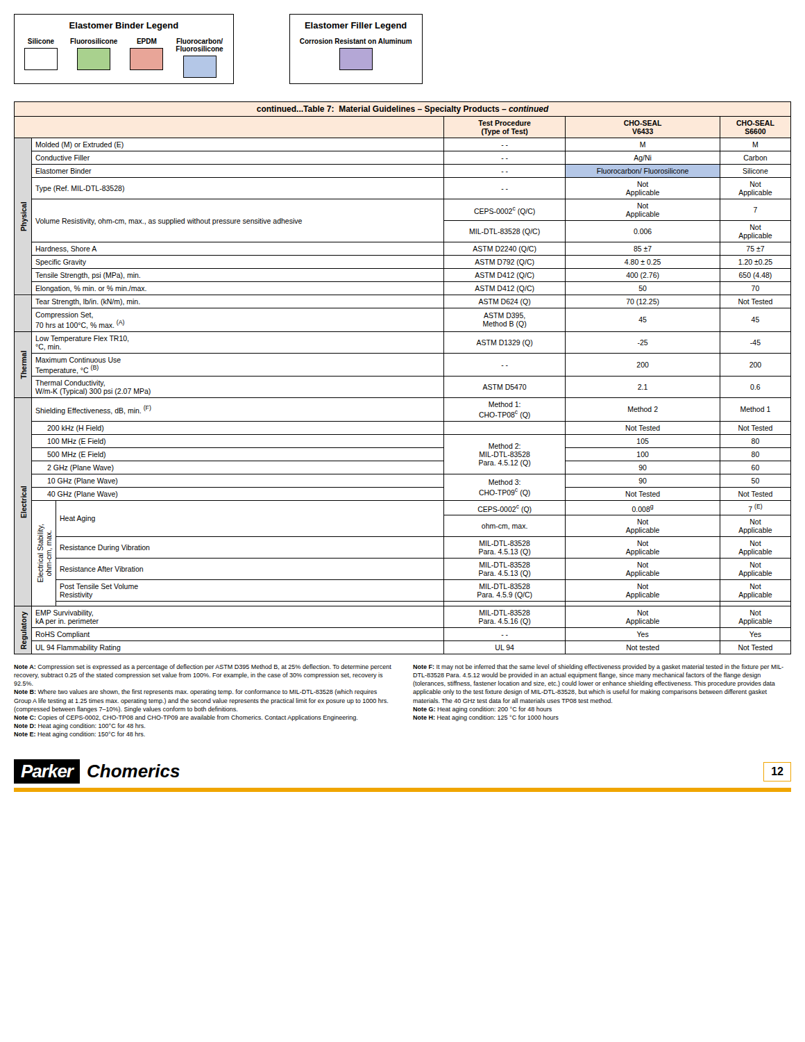Elastomer Binder Legend
Silicone
Fluorosilicone
EPDM
Fluorocarbon/
Fluorosilicone
Elastomer Filler Legend
Corrosion Resistant on Aluminum
| continued...Table 7: Material Guidelines – Specialty Products – continued |
| | Test Procedure (Type of Test) | CHO-SEAL V6433 | CHO-SEAL S6600 |
| Physical | Molded (M) or Extruded (E) | - - | M | M |
| Conductive Filler | - - | Ag/Ni | Carbon |
| Elastomer Binder | - - | Fluorocarbon/ Fluorosilicone | Silicone |
| Type (Ref. MIL-DTL-83528) | - - | Not Applicable | Not Applicable |
| Volume Resistivity, ohm-cm, max., as supplied without pressure sensitive adhesive | CEPS-0002 c (Q/C) | Not Applicable | 7 |
| MIL-DTL-83528 (Q/C) | 0.006 | Not Applicable |
| Hardness, Shore A | ASTM D2240 (Q/C) | 85 ±7 | 75 ±7 |
| Specific Gravity | ASTM D792 (Q/C) | 4.80 ± 0.25 | 1.20 ±0.25 |
| Tensile Strength, psi (MPa), min. | ASTM D412 (Q/C) | 400 (2.76) | 650 (4.48) |
| Elongation, % min. or % min./max. | ASTM D412 (Q/C) | 50 | 70 |
| | Tear Strength, lb/in. (kN/m), min. | ASTM D624 (Q) | 70 (12.25) | Not Tested |
| Compression Set, 70 hrs at 100°C, % max. (A) | ASTM D395, Method B (Q) | 45 | 45 |
| Thermal | Low Temperature Flex TR10, °C, min. | ASTM D1329 (Q) | -25 | -45 |
| Maximum Continuous Use Temperature, °C (B) | - - | 200 | 200 |
| Thermal Conductivity, W/m-K (Typical) 300 psi (2.07 MPa) | ASTM D5470 | 2.1 | 0.6 |
| Electrical | Shielding Effectiveness, dB, min. (F) | Method 1: CHO-TP08 c (Q) | Method 2 | Method 1 |
| 200 kHz (H Field) | | Not Tested | Not Tested |
| 100 MHz (E Field) | Method 2: MIL-DTL-83528 Para. 4.5.12 (Q) | 105 | 80 |
| 500 MHz (E Field) | 100 | 80 |
| 2 GHz (Plane Wave) | 90 | 60 |
| 10 GHz (Plane Wave) | Method 3: CHO-TP09 c (Q) | 90 | 50 |
| 40 GHz (Plane Wave) | Not Tested | Not Tested |
| Electrical Stability, ohm-cm, max. | Heat Aging | CEPS-0002 c (Q) | 0.008 g | 7 (E) |
| ohm-cm, max. | Not Applicable | Not Applicable |
| Resistance During Vibration | MIL-DTL-83528 Para. 4.5.13 (Q) | Not Applicable | Not Applicable |
| Resistance After Vibration | MIL-DTL-83528 Para. 4.5.13 (Q) | Not Applicable | Not Applicable |
| Post Tensile Set Volume Resistivity | MIL-DTL-83528 Para. 4.5.9 (Q/C) | Not Applicable | Not Applicable |
| Regulatory | EMP Survivability, kA per in. perimeter | MIL-DTL-83528 Para. 4.5.16 (Q) | Not Applicable | Not Applicable |
| RoHS Compliant | - - | Yes | Yes |
| UL 94 Flammability Rating | UL 94 | Not tested | Not Tested |
Note A: Compression set is expressed as a percentage of deflection per ASTM D395 Method B, at 25% deflection. To determine percent recovery, subtract 0.25 of the stated compression set value from 100%. For example, in the case of 30% compression set, recovery is 92.5%.
Note B: Where two values are shown, the first represents max. operating temp. for conformance to MIL-DTL-83528 (which requires Group A life testing at 1.25 times max. operating temp.) and the second value represents the practical limit for ex posure up to 1000 hrs. (compressed between flanges 7–10%). Single values conform to both definitions.
Note C: Copies of CEPS-0002, CHO-TP08 and CHO-TP09 are available from Chomerics. Contact Applications Engineering.
Note D: Heat aging condition: 100°C for 48 hrs.
Note E: Heat aging condition: 150°C for 48 hrs.
Note F: It may not be inferred that the same level of shielding effectiveness provided by a gasket material tested in the fixture per MIL-DTL-83528 Para. 4.5.12 would be provided in an actual equipment flange, since many mechanical factors of the flange design (tolerances, stiffness, fastener location and size, etc.) could lower or enhance shielding effectiveness. This procedure provides data applicable only to the test fixture design of MIL-DTL-83528, but which is useful for making comparisons between different gasket materials. The 40 GHz test data for all materials uses TP08 test method.
Note G: Heat aging condition: 200 °C for 48 hours
Note H: Heat aging condition: 125 °C for 1000 hours
Parker Chomerics
12